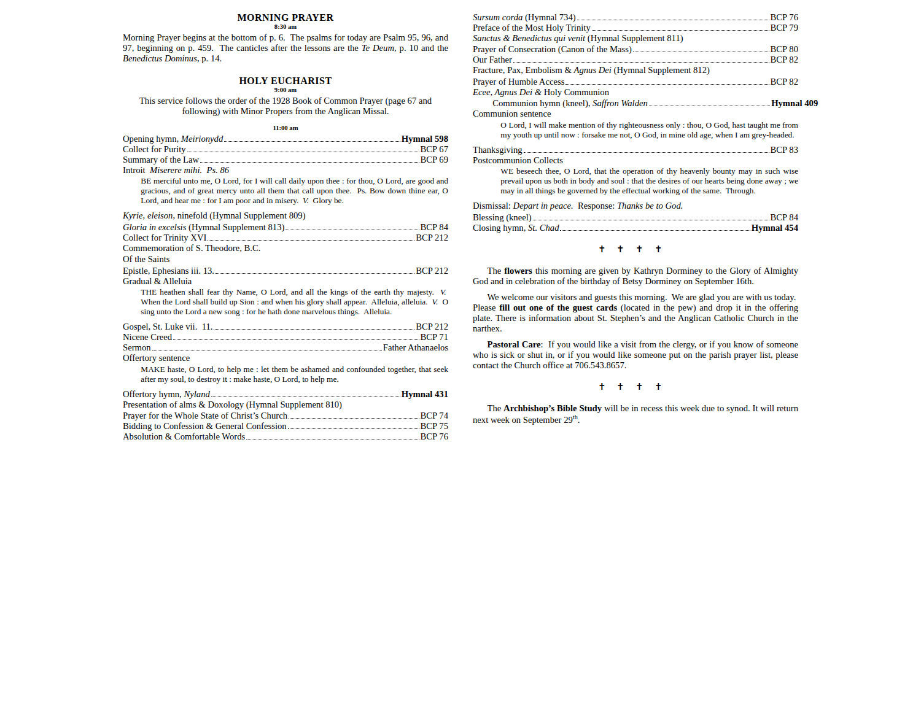Morning Prayer
8:30 am
Morning Prayer begins at the bottom of p. 6. The psalms for today are Psalm 95, 96, and 97, beginning on p. 459. The canticles after the lessons are the Te Deum, p. 10 and the Benedictus Dominus, p. 14.
Holy Eucharist
9:00 am
This service follows the order of the 1928 Book of Common Prayer (page 67 and following) with Minor Propers from the Anglican Missal.
11:00 am
Opening hymn, Meirionydd Hymnal 598
Collect for Purity BCP 67
Summary of the Law BCP 69
Introit Miserere mihi. Ps. 86
BE merciful unto me, O Lord, for I will call daily upon thee : for thou, O Lord, are good and gracious, and of great mercy unto all them that call upon thee. Ps. Bow down thine ear, O Lord, and hear me : for I am poor and in misery. V. Glory be.
Kyrie, eleison, ninefold (Hymnal Supplement 809)
Gloria in excelsis (Hymnal Supplement 813) BCP 84
Collect for Trinity XVI BCP 212
Commemoration of S. Theodore, B.C.
Of the Saints
Epistle, Ephesians iii. 13. BCP 212
Gradual & Alleluia
THE heathen shall fear thy Name, O Lord, and all the kings of the earth thy majesty. V. When the Lord shall build up Sion : and when his glory shall appear. Alleluia, alleluia. V. O sing unto the Lord a new song : for he hath done marvelous things. Alleluia.
Gospel, St. Luke vii. 11. BCP 212
Nicene Creed BCP 71
Sermon Father Athanaelos
Offertory sentence
MAKE haste, O Lord, to help me : let them be ashamed and confounded together, that seek after my soul, to destroy it : make haste, O Lord, to help me.
Offertory hymn, Nyland Hymnal 431
Presentation of alms & Doxology (Hymnal Supplement 810)
Prayer for the Whole State of Christ’s Church BCP 74
Bidding to Confession & General Confession BCP 75
Absolution & Comfortable Words BCP 76
Sursum corda (Hymnal 734) BCP 76
Preface of the Most Holy Trinity BCP 79
Sanctus & Benedictus qui venit (Hymnal Supplement 811)
Prayer of Consecration (Canon of the Mass) BCP 80
Our Father BCP 82
Fracture, Pax, Embolism & Agnus Dei (Hymnal Supplement 812)
Prayer of Humble Access BCP 82
Ecee, Agnus Dei & Holy Communion
Communion hymn (kneel), Saffron Walden Hymnal 409
Communion sentence
O Lord, I will make mention of thy righteousness only : thou, O God, hast taught me from my youth up until now : forsake me not, O God, in mine old age, when I am grey-headed.
Thanksgiving BCP 83
Postcommunion Collects
WE beseech thee, O Lord, that the operation of thy heavenly bounty may in such wise prevail upon us both in body and soul : that the desires of our hearts being done away ; we may in all things be governed by the effectual working of the same. Through.
Dismissal: Depart in peace. Response: Thanks be to God.
Blessing (kneel) BCP 84
Closing hymn, St. Chad Hymnal 454
✝✝✝✝
The flowers this morning are given by Kathryn Dorminey to the Glory of Almighty God and in celebration of the birthday of Betsy Dorminey on September 16th.
We welcome our visitors and guests this morning. We are glad you are with us today. Please fill out one of the guest cards (located in the pew) and drop it in the offering plate. There is information about St. Stephen’s and the Anglican Catholic Church in the narthex.
Pastoral Care: If you would like a visit from the clergy, or if you know of someone who is sick or shut in, or if you would like someone put on the parish prayer list, please contact the Church office at 706.543.8657.
✝✝✝✝
The Archbishop’s Bible Study will be in recess this week due to synod. It will return next week on September 29th.